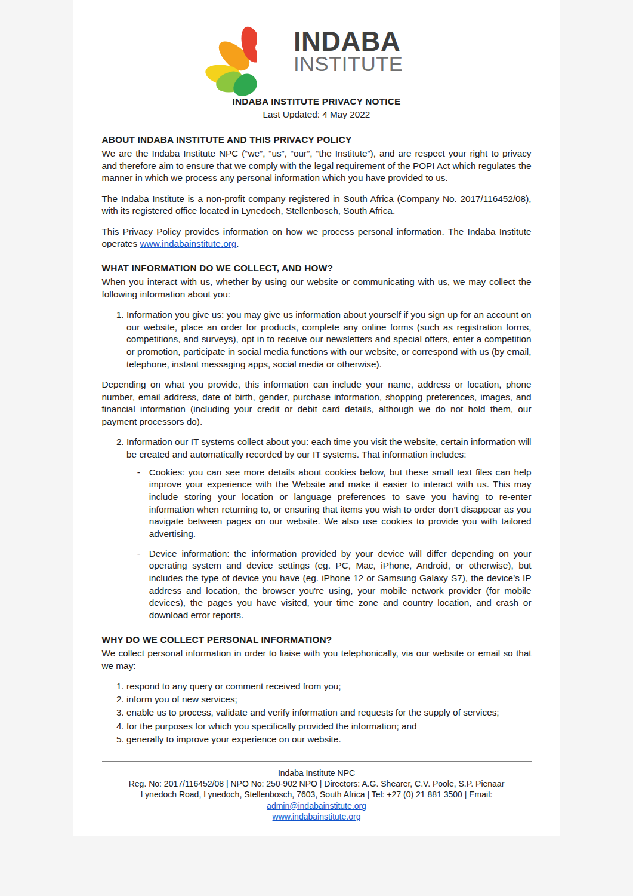INDABA INSTITUTE
INDABA INSTITUTE PRIVACY NOTICE
Last Updated: 4 May 2022
ABOUT INDABA INSTITUTE AND THIS PRIVACY POLICY
We are the Indaba Institute NPC (“we”, “us”, “our”, “the Institute”), and are respect your right to privacy and therefore aim to ensure that we comply with the legal requirement of the POPI Act which regulates the manner in which we process any personal information which you have provided to us.
The Indaba Institute is a non-profit company registered in South Africa (Company No. 2017/116452/08), with its registered office located in Lynedoch, Stellenbosch, South Africa.
This Privacy Policy provides information on how we process personal information. The Indaba Institute operates www.indabainstitute.org.
WHAT INFORMATION DO WE COLLECT, AND HOW?
When you interact with us, whether by using our website or communicating with us, we may collect the following information about you:
Information you give us: you may give us information about yourself if you sign up for an account on our website, place an order for products, complete any online forms (such as registration forms, competitions, and surveys), opt in to receive our newsletters and special offers, enter a competition or promotion, participate in social media functions with our website, or correspond with us (by email, telephone, instant messaging apps, social media or otherwise).
Depending on what you provide, this information can include your name, address or location, phone number, email address, date of birth, gender, purchase information, shopping preferences, images, and financial information (including your credit or debit card details, although we do not hold them, our payment processors do).
Information our IT systems collect about you: each time you visit the website, certain information will be created and automatically recorded by our IT systems. That information includes:
Cookies: you can see more details about cookies below, but these small text files can help improve your experience with the Website and make it easier to interact with us. This may include storing your location or language preferences to save you having to re-enter information when returning to, or ensuring that items you wish to order don’t disappear as you navigate between pages on our website. We also use cookies to provide you with tailored advertising.
Device information: the information provided by your device will differ depending on your operating system and device settings (eg. PC, Mac, iPhone, Android, or otherwise), but includes the type of device you have (eg. iPhone 12 or Samsung Galaxy S7), the device’s IP address and location, the browser you're using, your mobile network provider (for mobile devices), the pages you have visited, your time zone and country location, and crash or download error reports.
WHY DO WE COLLECT PERSONAL INFORMATION?
We collect personal information in order to liaise with you telephonically, via our website or email so that we may:
respond to any query or comment received from you;
inform you of new services;
enable us to process, validate and verify information and requests for the supply of services;
for the purposes for which you specifically provided the information; and
generally to improve your experience on our website.
Indaba Institute NPC
Reg. No: 2017/116452/08 | NPO No: 250-902 NPO | Directors: A.G. Shearer, C.V. Poole, S.P. Pienaar
Lynedoch Road, Lynedoch, Stellenbosch, 7603, South Africa | Tel: +27 (0) 21 881 3500 | Email: admin@indabainstitute.org
www.indabainstitute.org